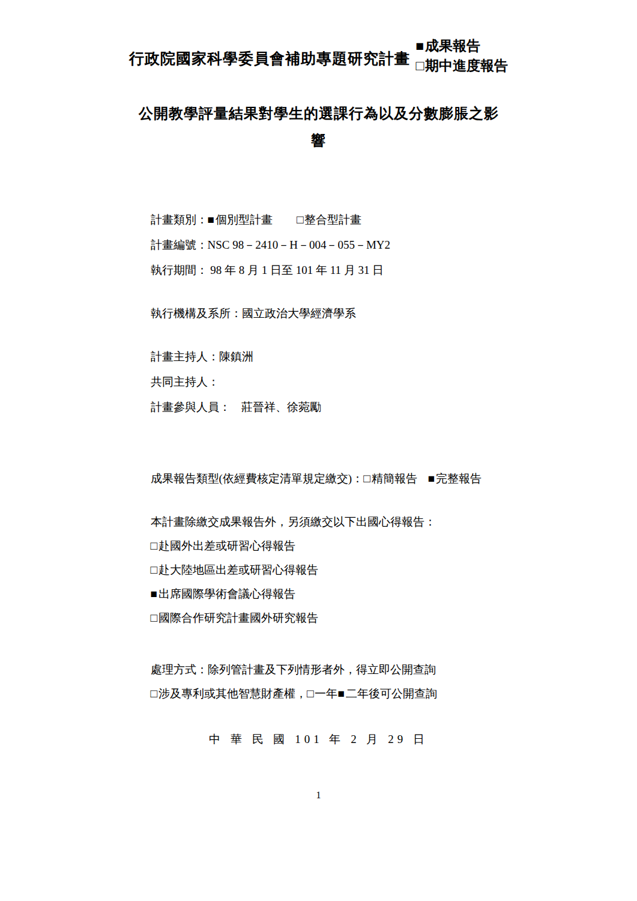行政院國家科學委員會補助專題研究計畫
成果報告
期中進度報告
公開教學評量結果對學生的選課行為以及分數膨脹之影響
計畫類別： 個別型計畫 整合型計畫
計畫編號：NSC 98－2410－H－004－055－MY2
執行期間： 98 年 8 月 1 日至 101 年 11 月 31 日
執行機構及系所：國立政治大學經濟學系
計畫主持人：陳鎮洲
共同主持人：
計畫參與人員： 莊晉祥、徐菀勵
成果報告類型(依經費核定清單規定繳交)： 精簡報告 完整報告
本計畫除繳交成果報告外，另須繳交以下出國心得報告：
赴國外出差或研習心得報告
赴大陸地區出差或研習心得報告
出席國際學術會議心得報告
國際合作研究計畫國外研究報告
處理方式：除列管計畫及下列情形者外，得立即公開查詢
涉及專利或其他智慧財產權， 一年 二年後可公開查詢
中 華 民 國 101 年 2 月 29 日
1